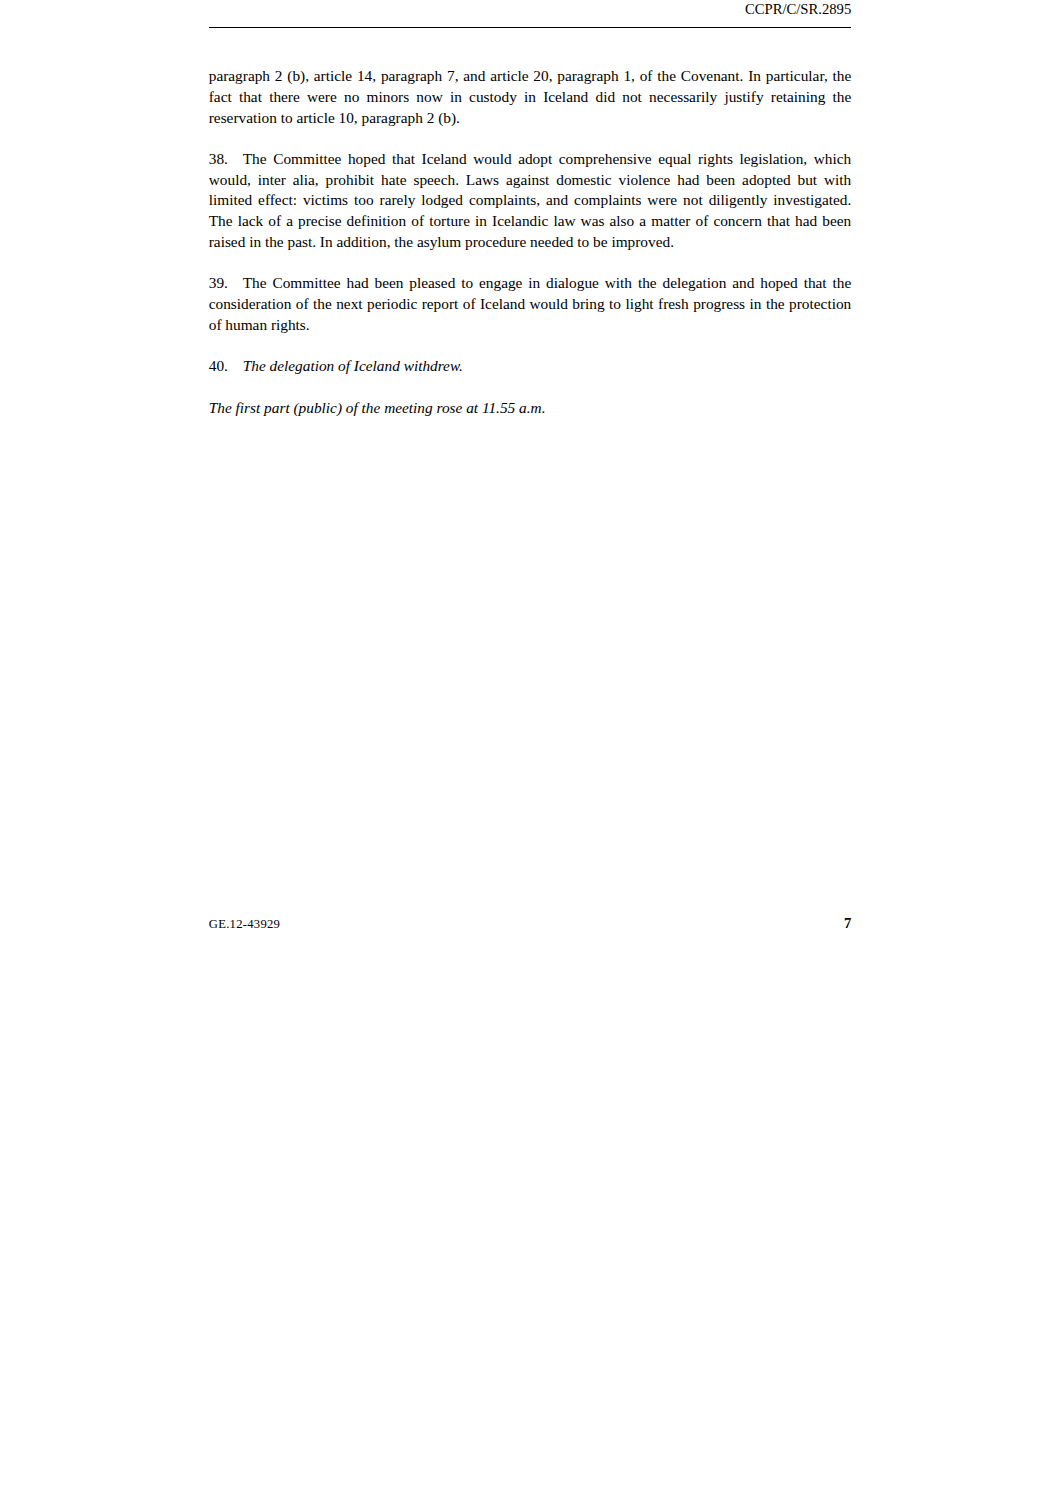CCPR/C/SR.2895
paragraph 2 (b), article 14, paragraph 7, and article 20, paragraph 1, of the Covenant. In particular, the fact that there were no minors now in custody in Iceland did not necessarily justify retaining the reservation to article 10, paragraph 2 (b).
38. The Committee hoped that Iceland would adopt comprehensive equal rights legislation, which would, inter alia, prohibit hate speech. Laws against domestic violence had been adopted but with limited effect: victims too rarely lodged complaints, and complaints were not diligently investigated. The lack of a precise definition of torture in Icelandic law was also a matter of concern that had been raised in the past. In addition, the asylum procedure needed to be improved.
39. The Committee had been pleased to engage in dialogue with the delegation and hoped that the consideration of the next periodic report of Iceland would bring to light fresh progress in the protection of human rights.
40. The delegation of Iceland withdrew.
The first part (public) of the meeting rose at 11.55 a.m.
GE.12-43929 7